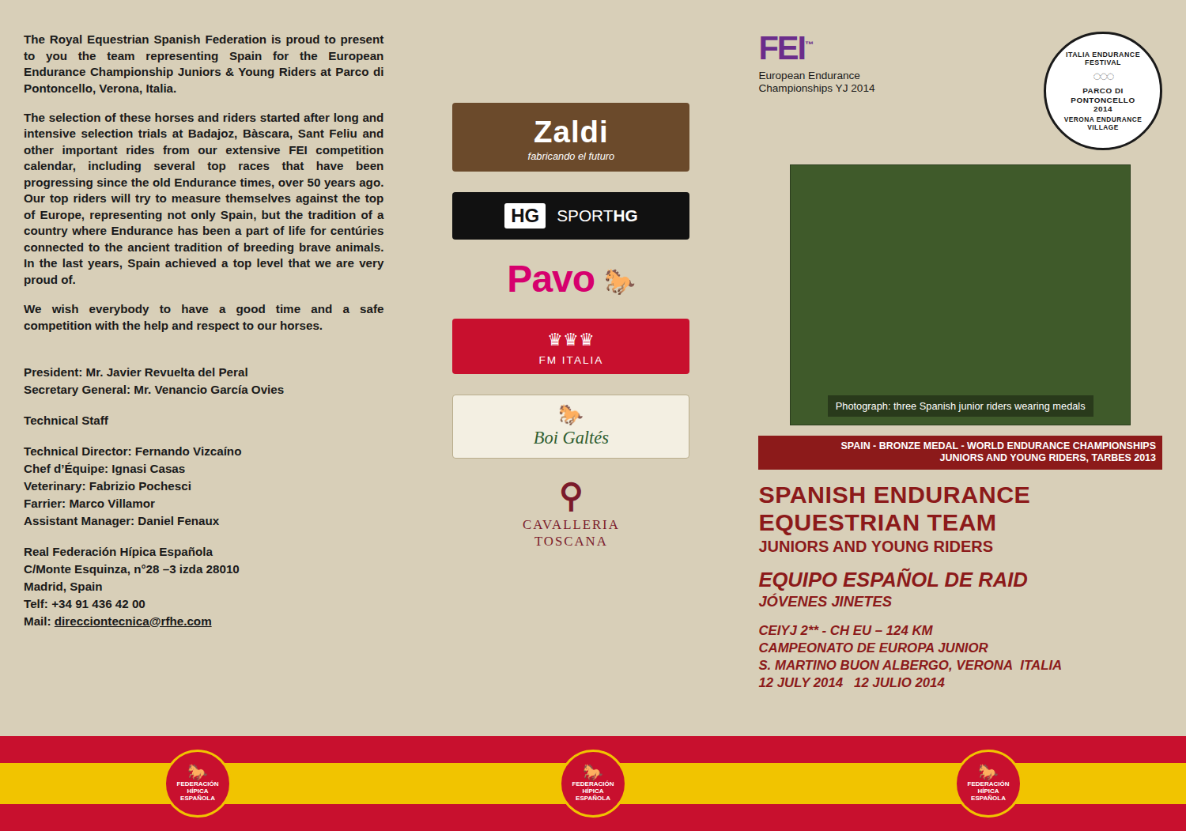The Royal Equestrian Spanish Federation is proud to present to you the team representing Spain for the European Endurance Championship Juniors & Young Riders at Parco di Pontoncello, Verona, Italia.
The selection of these horses and riders started after long and intensive selection trials at Badajoz, Bàscara, Sant Feliu and other important rides from our extensive FEI competition calendar, including several top races that have been progressing since the old Endurance times, over 50 years ago. Our top riders will try to measure themselves against the top of Europe, representing not only Spain, but the tradition of a country where Endurance has been a part of life for centúries connected to the ancient tradition of breeding brave animals. In the last years, Spain achieved a top level that we are very proud of.
We wish everybody to have a good time and a safe competition with the help and respect to our horses.
President: Mr. Javier Revuelta del Peral
Secretary General: Mr. Venancio García Ovies
Technical Staff
Technical Director: Fernando Vizcaíno
Chef d’Équipe: Ignasi Casas
Veterinary: Fabrizio Pochesci
Farrier: Marco Villamor
Assistant Manager: Daniel Fenaux
Real Federación Hípica Española
C/Monte Esquinza, n°28 –3 izda 28010
Madrid, Spain
Telf: +34 91 436 42 00
Mail: direcciontecnica@rfhe.com
Zaldi
fabricando el futuro
HG SPORTHG
Pavo 🐎
♛♛♛
FM ITALIA
🐎
Boi Galtés
⚲
CAVALLERIA
TOSCANA
FEI™
European Endurance
Championships YJ 2014
Italia Endurance Festival
◌◌◌
Parco di
Pontoncello
2014
Verona Endurance Village
Photograph: three Spanish junior riders wearing medals
Spain - Bronze Medal - World Endurance Championships
Juniors and Young Riders, Tarbes 2013
Spanish Endurance
Equestrian Team
Juniors and Young Riders
Equipo Español de Raid
Jóvenes Jinetes
CEIYJ 2** - CH EU – 124 Km
Campeonato de Europa Junior
S. Martino Buon Albergo, VERONA ITALIA
12 July 2014 12 Julio 2014
🐎Federación Hípica Española
🐎Federación Hípica Española
🐎Federación Hípica Española